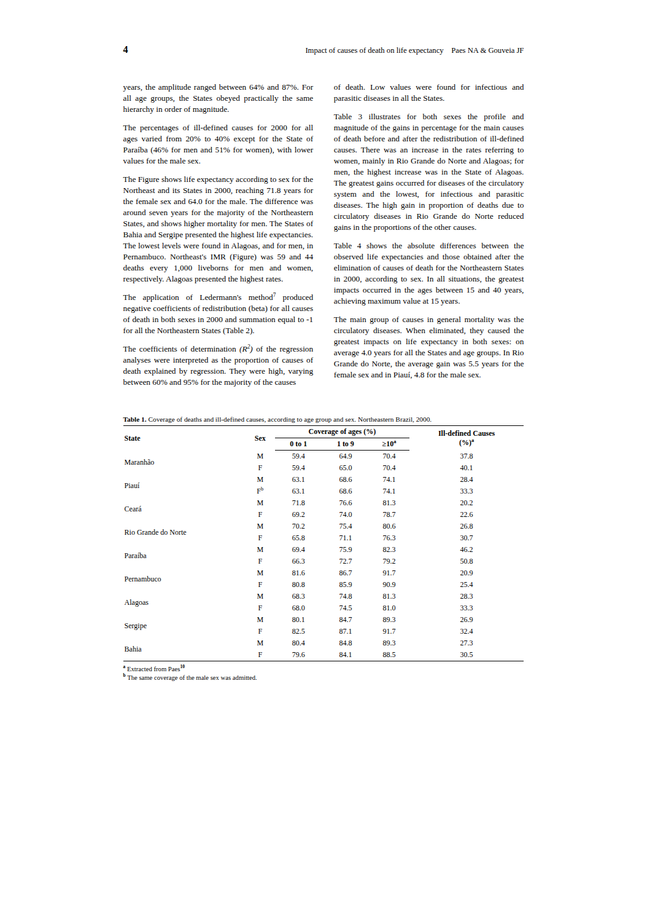4
Impact of causes of death on life expectancy Paes NA & Gouveia JF
years, the amplitude ranged between 64% and 87%. For all age groups, the States obeyed practically the same hierarchy in order of magnitude.
The percentages of ill-defined causes for 2000 for all ages varied from 20% to 40% except for the State of Paraíba (46% for men and 51% for women), with lower values for the male sex.
The Figure shows life expectancy according to sex for the Northeast and its States in 2000, reaching 71.8 years for the female sex and 64.0 for the male. The difference was around seven years for the majority of the Northeastern States, and shows higher mortality for men. The States of Bahia and Sergipe presented the highest life expectancies. The lowest levels were found in Alagoas, and for men, in Pernambuco. Northeast's IMR (Figure) was 59 and 44 deaths every 1,000 liveborns for men and women, respectively. Alagoas presented the highest rates.
The application of Ledermann's method7 produced negative coefficients of redistribution (beta) for all causes of death in both sexes in 2000 and summation equal to -1 for all the Northeastern States (Table 2).
The coefficients of determination (R2) of the regression analyses were interpreted as the proportion of causes of death explained by regression. They were high, varying between 60% and 95% for the majority of the causes
of death. Low values were found for infectious and parasitic diseases in all the States.
Table 3 illustrates for both sexes the profile and magnitude of the gains in percentage for the main causes of death before and after the redistribution of ill-defined causes. There was an increase in the rates referring to women, mainly in Rio Grande do Norte and Alagoas; for men, the highest increase was in the State of Alagoas. The greatest gains occurred for diseases of the circulatory system and the lowest, for infectious and parasitic diseases. The high gain in proportion of deaths due to circulatory diseases in Rio Grande do Norte reduced gains in the proportions of the other causes.
Table 4 shows the absolute differences between the observed life expectancies and those obtained after the elimination of causes of death for the Northeastern States in 2000, according to sex. In all situations, the greatest impacts occurred in the ages between 15 and 40 years, achieving maximum value at 15 years.
The main group of causes in general mortality was the circulatory diseases. When eliminated, they caused the greatest impacts on life expectancy in both sexes: on average 4.0 years for all the States and age groups. In Rio Grande do Norte, the average gain was 5.5 years for the female sex and in Piauí, 4.8 for the male sex.
Table 1. Coverage of deaths and ill-defined causes, according to age group and sex. Northeastern Brazil, 2000.
| State | Sex | Coverage of ages (%) | Ill-defined Causes (%) a |
| --- | --- | --- | --- |
| 0 to 1 | 1 to 9 | ≥10 a |
| Maranhão | M | 59.4 | 64.9 | 70.4 | 37.8 |
| F | 59.4 | 65.0 | 70.4 | 40.1 |
| Piauí | M | 63.1 | 68.6 | 74.1 | 28.4 |
| F b | 63.1 | 68.6 | 74.1 | 33.3 |
| Ceará | M | 71.8 | 76.6 | 81.3 | 20.2 |
| F | 69.2 | 74.0 | 78.7 | 22.6 |
| Rio Grande do Norte | M | 70.2 | 75.4 | 80.6 | 26.8 |
| F | 65.8 | 71.1 | 76.3 | 30.7 |
| Paraíba | M | 69.4 | 75.9 | 82.3 | 46.2 |
| F | 66.3 | 72.7 | 79.2 | 50.8 |
| Pernambuco | M | 81.6 | 86.7 | 91.7 | 20.9 |
| F | 80.8 | 85.9 | 90.9 | 25.4 |
| Alagoas | M | 68.3 | 74.8 | 81.3 | 28.3 |
| F | 68.0 | 74.5 | 81.0 | 33.3 |
| Sergipe | M | 80.1 | 84.7 | 89.3 | 26.9 |
| F | 82.5 | 87.1 | 91.7 | 32.4 |
| Bahia | M | 80.4 | 84.8 | 89.3 | 27.3 |
| F | 79.6 | 84.1 | 88.5 | 30.5 |
a Extracted from Paes10
b The same coverage of the male sex was admitted.